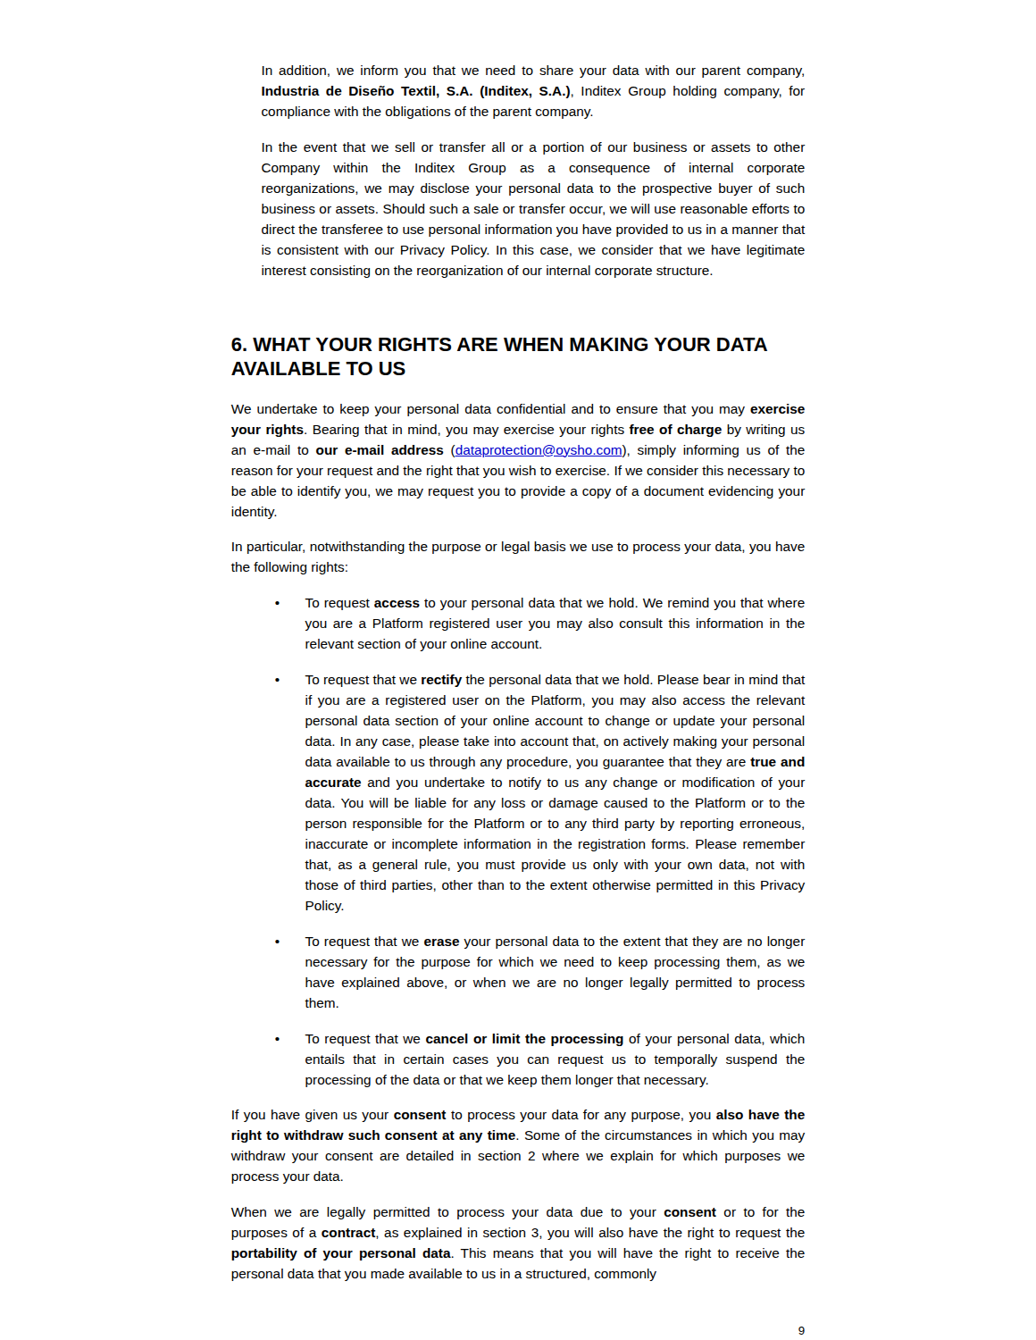In addition, we inform you that we need to share your data with our parent company, Industria de Diseño Textil, S.A. (Inditex, S.A.), Inditex Group holding company, for compliance with the obligations of the parent company.
In the event that we sell or transfer all or a portion of our business or assets to other Company within the Inditex Group as a consequence of internal corporate reorganizations, we may disclose your personal data to the prospective buyer of such business or assets. Should such a sale or transfer occur, we will use reasonable efforts to direct the transferee to use personal information you have provided to us in a manner that is consistent with our Privacy Policy. In this case, we consider that we have legitimate interest consisting on the reorganization of our internal corporate structure.
6. WHAT YOUR RIGHTS ARE WHEN MAKING YOUR DATA AVAILABLE TO US
We undertake to keep your personal data confidential and to ensure that you may exercise your rights. Bearing that in mind, you may exercise your rights free of charge by writing us an e-mail to our e-mail address (dataprotection@oysho.com), simply informing us of the reason for your request and the right that you wish to exercise. If we consider this necessary to be able to identify you, we may request you to provide a copy of a document evidencing your identity.
In particular, notwithstanding the purpose or legal basis we use to process your data, you have the following rights:
To request access to your personal data that we hold. We remind you that where you are a Platform registered user you may also consult this information in the relevant section of your online account.
To request that we rectify the personal data that we hold. Please bear in mind that if you are a registered user on the Platform, you may also access the relevant personal data section of your online account to change or update your personal data. In any case, please take into account that, on actively making your personal data available to us through any procedure, you guarantee that they are true and accurate and you undertake to notify to us any change or modification of your data. You will be liable for any loss or damage caused to the Platform or to the person responsible for the Platform or to any third party by reporting erroneous, inaccurate or incomplete information in the registration forms. Please remember that, as a general rule, you must provide us only with your own data, not with those of third parties, other than to the extent otherwise permitted in this Privacy Policy.
To request that we erase your personal data to the extent that they are no longer necessary for the purpose for which we need to keep processing them, as we have explained above, or when we are no longer legally permitted to process them.
To request that we cancel or limit the processing of your personal data, which entails that in certain cases you can request us to temporally suspend the processing of the data or that we keep them longer that necessary.
If you have given us your consent to process your data for any purpose, you also have the right to withdraw such consent at any time. Some of the circumstances in which you may withdraw your consent are detailed in section 2 where we explain for which purposes we process your data.
When we are legally permitted to process your data due to your consent or to for the purposes of a contract, as explained in section 3, you will also have the right to request the portability of your personal data. This means that you will have the right to receive the personal data that you made available to us in a structured, commonly
9